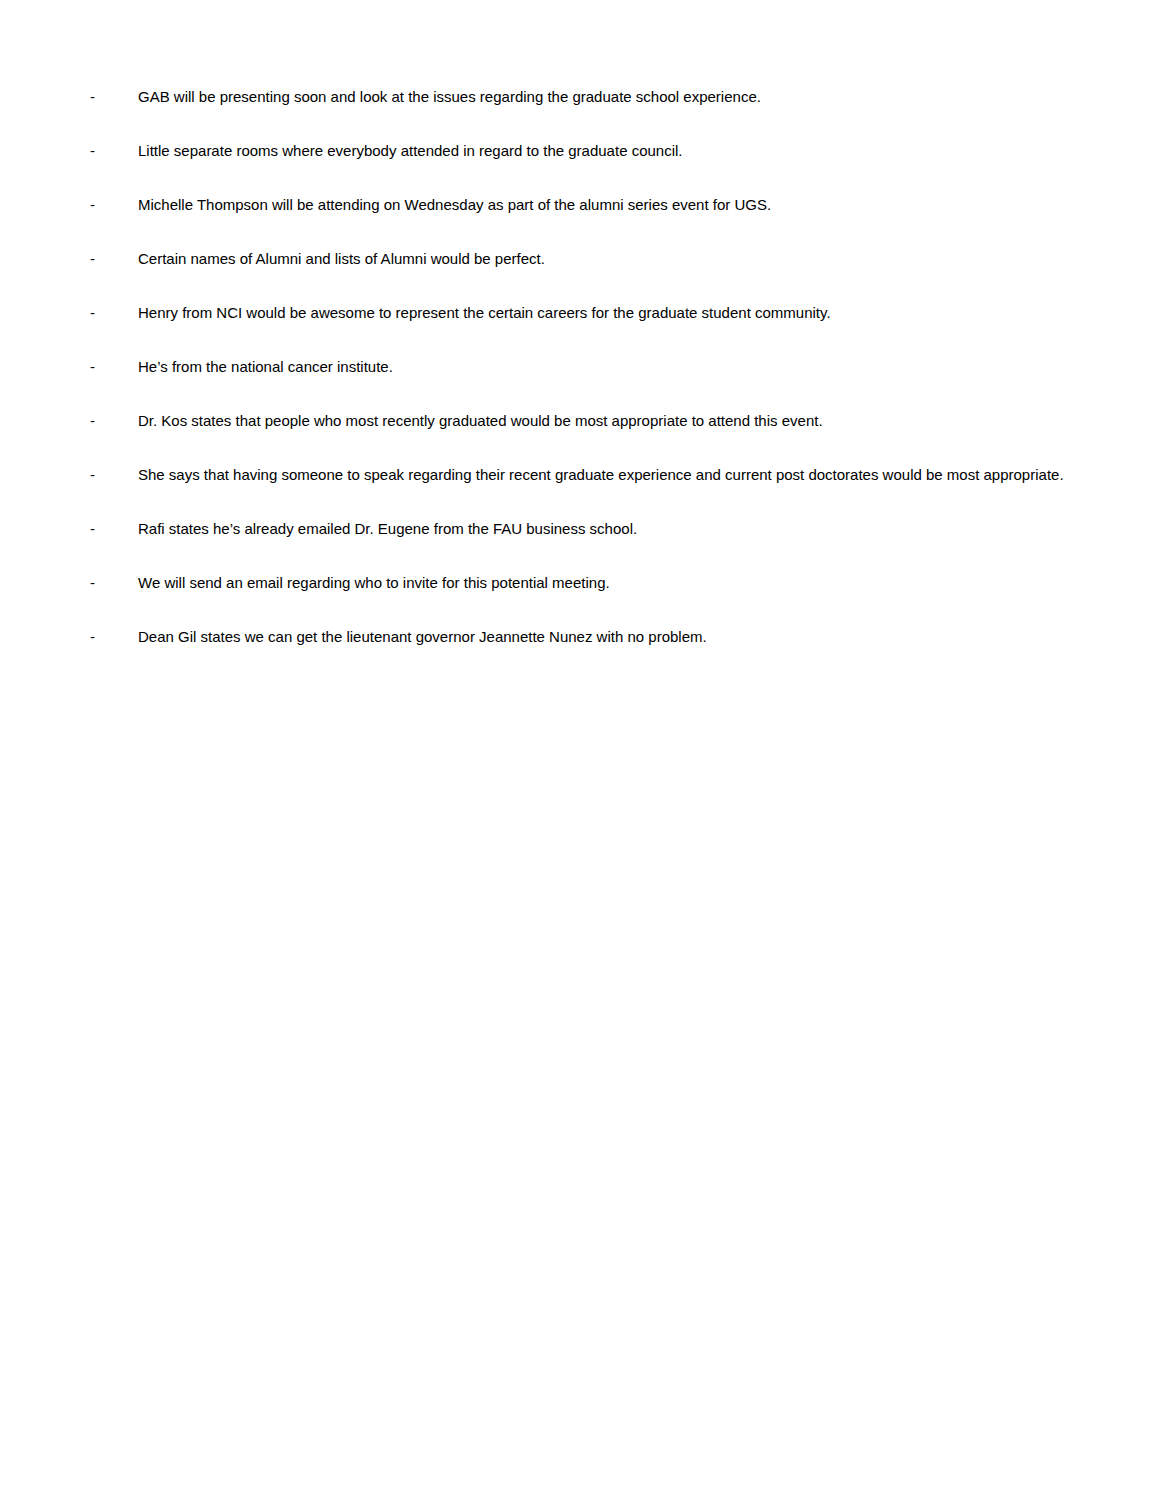GAB will be presenting soon and look at the issues regarding the graduate school experience.
Little separate rooms where everybody attended in regard to the graduate council.
Michelle Thompson will be attending on Wednesday as part of the alumni series event for UGS.
Certain names of Alumni and lists of Alumni would be perfect.
Henry from NCI would be awesome to represent the certain careers for the graduate student community.
He’s from the national cancer institute.
Dr. Kos states that people who most recently graduated would be most appropriate to attend this event.
She says that having someone to speak regarding their recent graduate experience and current post doctorates would be most appropriate.
Rafi states he’s already emailed Dr. Eugene from the FAU business school.
We will send an email regarding who to invite for this potential meeting.
Dean Gil states we can get the lieutenant governor Jeannette Nunez with no problem.